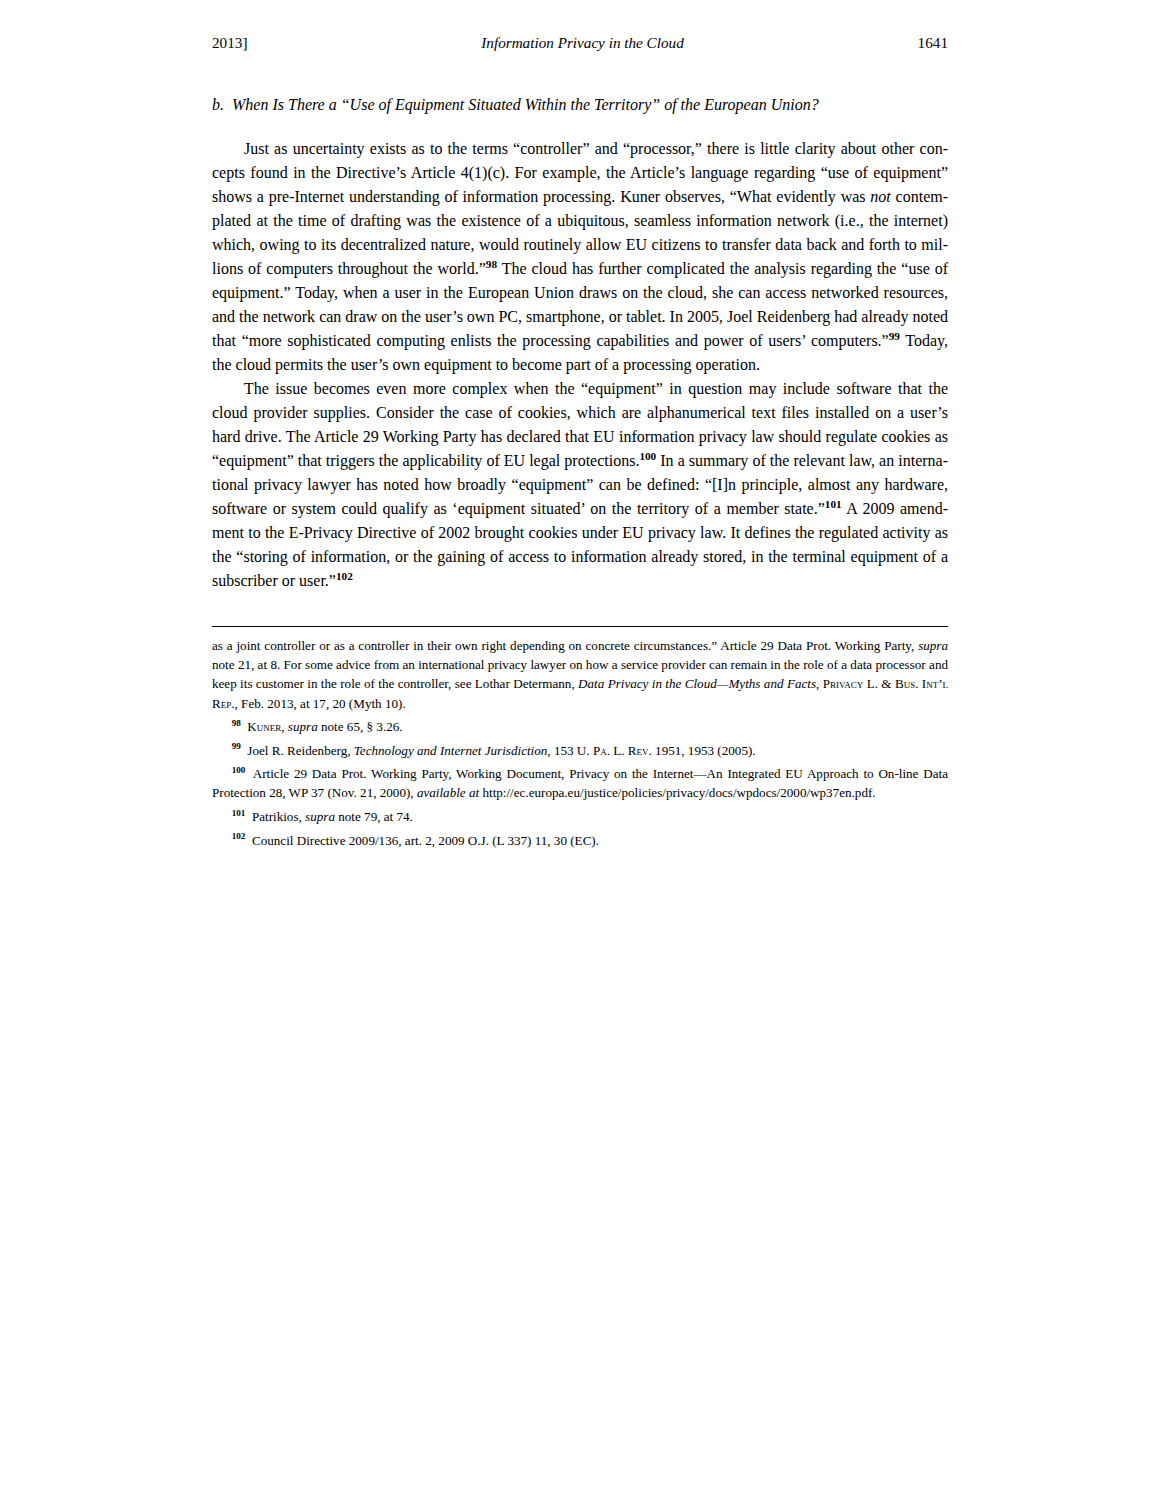2013] Information Privacy in the Cloud 1641
b. When Is There a “Use of Equipment Situated Within the Territory” of the European Union?
Just as uncertainty exists as to the terms “controller” and “processor,” there is little clarity about other concepts found in the Directive’s Article 4(1)(c). For example, the Article’s language regarding “use of equipment” shows a pre-Internet understanding of information processing. Kuner observes, “What evidently was not contemplated at the time of drafting was the existence of a ubiquitous, seamless information network (i.e., the internet) which, owing to its decentralized nature, would routinely allow EU citizens to transfer data back and forth to millions of computers throughout the world.”98 The cloud has further complicated the analysis regarding the “use of equipment.” Today, when a user in the European Union draws on the cloud, she can access networked resources, and the network can draw on the user’s own PC, smartphone, or tablet. In 2005, Joel Reidenberg had already noted that “more sophisticated computing enlists the processing capabilities and power of users’ computers.”99 Today, the cloud permits the user’s own equipment to become part of a processing operation.
The issue becomes even more complex when the “equipment” in question may include software that the cloud provider supplies. Consider the case of cookies, which are alphanumerical text files installed on a user’s hard drive. The Article 29 Working Party has declared that EU information privacy law should regulate cookies as “equipment” that triggers the applicability of EU legal protections.100 In a summary of the relevant law, an international privacy lawyer has noted how broadly “equipment” can be defined: “[I]n principle, almost any hardware, software or system could qualify as ‘equipment situated’ on the territory of a member state.”101 A 2009 amendment to the E-Privacy Directive of 2002 brought cookies under EU privacy law. It defines the regulated activity as the “storing of information, or the gaining of access to information already stored, in the terminal equipment of a subscriber or user.”102
as a joint controller or as a controller in their own right depending on concrete circumstances.” Article 29 Data Prot. Working Party, supra note 21, at 8. For some advice from an international privacy lawyer on how a service provider can remain in the role of a data processor and keep its customer in the role of the controller, see Lothar Determann, Data Privacy in the Cloud—Myths and Facts, Privacy L. & Bus. Int’l Rep., Feb. 2013, at 17, 20 (Myth 10).
98 Kuner, supra note 65, § 3.26.
99 Joel R. Reidenberg, Technology and Internet Jurisdiction, 153 U. Pa. L. Rev. 1951, 1953 (2005).
100 Article 29 Data Prot. Working Party, Working Document, Privacy on the Internet—An Integrated EU Approach to On-line Data Protection 28, WP 37 (Nov. 21, 2000), available at http://ec.europa.eu/justice/policies/privacy/docs/wpdocs/2000/wp37en.pdf.
101 Patrikios, supra note 79, at 74.
102 Council Directive 2009/136, art. 2, 2009 O.J. (L 337) 11, 30 (EC).